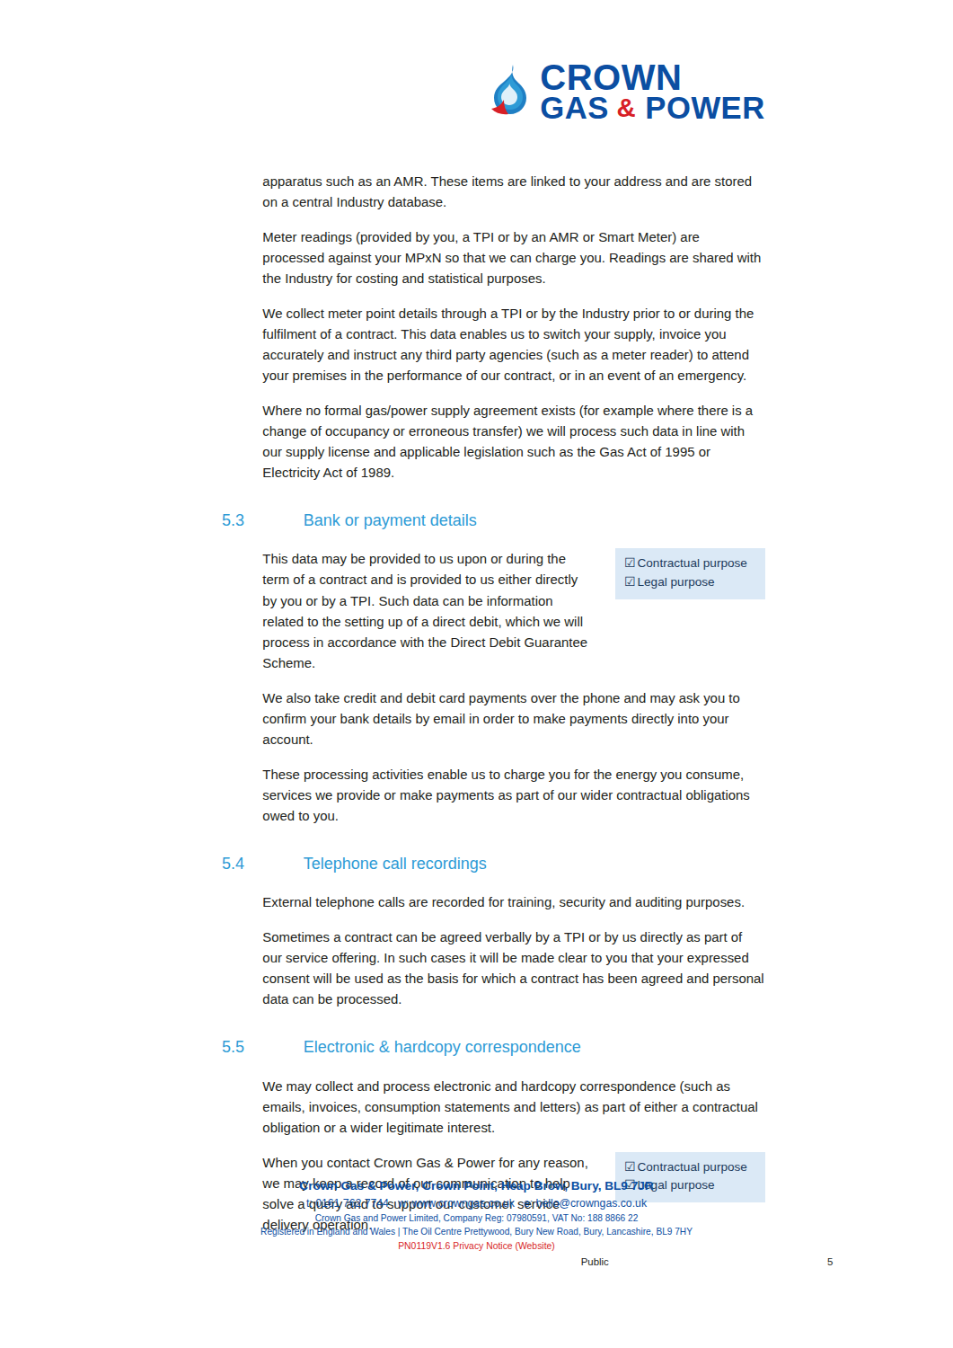CROWN GAS & POWER
apparatus such as an AMR. These items are linked to your address and are stored on a central Industry database.
Meter readings (provided by you, a TPI or by an AMR or Smart Meter) are processed against your MPxN so that we can charge you. Readings are shared with the Industry for costing and statistical purposes.
We collect meter point details through a TPI or by the Industry prior to or during the fulfilment of a contract. This data enables us to switch your supply, invoice you accurately and instruct any third party agencies (such as a meter reader) to attend your premises in the performance of our contract, or in an event of an emergency.
Where no formal gas/power supply agreement exists (for example where there is a change of occupancy or erroneous transfer) we will process such data in line with our supply license and applicable legislation such as the Gas Act of 1995 or Electricity Act of 1989.
5.3 Bank or payment details
This data may be provided to us upon or during the term of a contract and is provided to us either directly by you or by a TPI. Such data can be information related to the setting up of a direct debit, which we will process in accordance with the Direct Debit Guarantee Scheme.
Contractual purpose
Legal purpose
We also take credit and debit card payments over the phone and may ask you to confirm your bank details by email in order to make payments directly into your account.
These processing activities enable us to charge you for the energy you consume, services we provide or make payments as part of our wider contractual obligations owed to you.
5.4 Telephone call recordings
External telephone calls are recorded for training, security and auditing purposes.
Sometimes a contract can be agreed verbally by a TPI or by us directly as part of our service offering. In such cases it will be made clear to you that your expressed consent will be used as the basis for which a contract has been agreed and personal data can be processed.
5.5 Electronic & hardcopy correspondence
We may collect and process electronic and hardcopy correspondence (such as emails, invoices, consumption statements and letters) as part of either a contractual obligation or a wider legitimate interest.
When you contact Crown Gas & Power for any reason, we may keep a record of our communication to help solve a query and to support our customer service delivery operation.
Contractual purpose
Legal purpose
Crown Gas & Power, Crown Point, Heap Brow, Bury, BL9 7JR
t: 0161 762 7744 w: www.crowngas.co.uk e: hello@crowngas.co.uk
Crown Gas and Power Limited, Company Reg: 07980591, VAT No: 188 8866 22
Registered in England and Wales | The Oil Centre Prettywood, Bury New Road, Bury, Lancashire, BL9 7HY
PN0119V1.6 Privacy Notice (Website)
Public 5